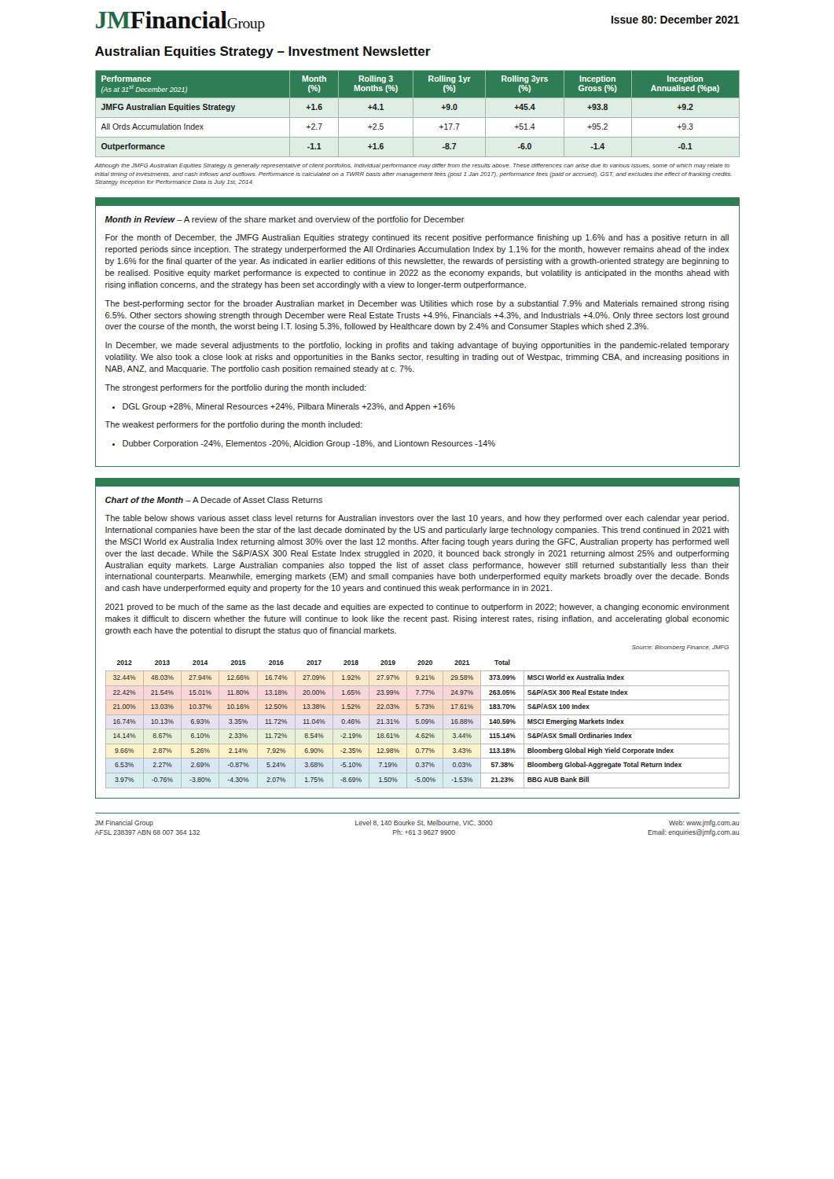JM Financial Group
Issue 80: December 2021
Australian Equities Strategy – Investment Newsletter
| Performance (As at 31 st December 2021) | Month (%) | Rolling 3 Months (%) | Rolling 1yr (%) | Rolling 3yrs (%) | Inception Gross (%) | Inception Annualised (%pa) |
| --- | --- | --- | --- | --- | --- | --- |
| JMFG Australian Equities Strategy | +1.6 | +4.1 | +9.0 | +45.4 | +93.8 | +9.2 |
| All Ords Accumulation Index | +2.7 | +2.5 | +17.7 | +51.4 | +95.2 | +9.3 |
| Outperformance | -1.1 | +1.6 | -8.7 | -6.0 | -1.4 | -0.1 |
Although the JMFG Australian Equities Strategy is generally representative of client portfolios, Individual performance may differ from the results above. These differences can arise due to various issues, some of which may relate to initial timing of investments, and cash inflows and outflows. Performance is calculated on a TWRR basis after management fees (post 1 Jan 2017), performance fees (paid or accrued), GST, and excludes the effect of franking credits. Strategy Inception for Performance Data is July 1st, 2014.
Month in Review – A review of the share market and overview of the portfolio for December
For the month of December, the JMFG Australian Equities strategy continued its recent positive performance finishing up 1.6% and has a positive return in all reported periods since inception. The strategy underperformed the All Ordinaries Accumulation Index by 1.1% for the month, however remains ahead of the index by 1.6% for the final quarter of the year. As indicated in earlier editions of this newsletter, the rewards of persisting with a growth-oriented strategy are beginning to be realised. Positive equity market performance is expected to continue in 2022 as the economy expands, but volatility is anticipated in the months ahead with rising inflation concerns, and the strategy has been set accordingly with a view to longer-term outperformance.
The best-performing sector for the broader Australian market in December was Utilities which rose by a substantial 7.9% and Materials remained strong rising 6.5%. Other sectors showing strength through December were Real Estate Trusts +4.9%, Financials +4.3%, and Industrials +4.0%. Only three sectors lost ground over the course of the month, the worst being I.T. losing 5.3%, followed by Healthcare down by 2.4% and Consumer Staples which shed 2.3%.
In December, we made several adjustments to the portfolio, locking in profits and taking advantage of buying opportunities in the pandemic-related temporary volatility. We also took a close look at risks and opportunities in the Banks sector, resulting in trading out of Westpac, trimming CBA, and increasing positions in NAB, ANZ, and Macquarie. The portfolio cash position remained steady at c. 7%.
The strongest performers for the portfolio during the month included:
DGL Group +28%, Mineral Resources +24%, Pilbara Minerals +23%, and Appen +16%
The weakest performers for the portfolio during the month included:
Dubber Corporation -24%, Elementos -20%, Alcidion Group -18%, and Liontown Resources -14%
Chart of the Month – A Decade of Asset Class Returns
The table below shows various asset class level returns for Australian investors over the last 10 years, and how they performed over each calendar year period. International companies have been the star of the last decade dominated by the US and particularly large technology companies. This trend continued in 2021 with the MSCI World ex Australia Index returning almost 30% over the last 12 months. After facing tough years during the GFC, Australian property has performed well over the last decade. While the S&P/ASX 300 Real Estate Index struggled in 2020, it bounced back strongly in 2021 returning almost 25% and outperforming Australian equity markets. Large Australian companies also topped the list of asset class performance, however still returned substantially less than their international counterparts. Meanwhile, emerging markets (EM) and small companies have both underperformed equity markets broadly over the decade. Bonds and cash have underperformed equity and property for the 10 years and continued this weak performance in in 2021.
2021 proved to be much of the same as the last decade and equities are expected to continue to outperform in 2022; however, a changing economic environment makes it difficult to discern whether the future will continue to look like the recent past. Rising interest rates, rising inflation, and accelerating global economic growth each have the potential to disrupt the status quo of financial markets.
Source: Bloomberg Finance, JMFG
| 2012 | 2013 | 2014 | 2015 | 2016 | 2017 | 2018 | 2019 | 2020 | 2021 | Total | |
| --- | --- | --- | --- | --- | --- | --- | --- | --- | --- | --- | --- |
| 32.44% | 48.03% | 27.94% | 12.66% | 16.74% | 27.09% | 1.92% | 27.97% | 9.21% | 29.58% | 373.09% | MSCI World ex Australia Index |
| 22.42% | 21.54% | 15.01% | 11.80% | 13.18% | 20.00% | 1.65% | 23.99% | 7.77% | 24.97% | 263.05% | S&P/ASX 300 Real Estate Index |
| 21.00% | 13.03% | 10.37% | 10.16% | 12.50% | 13.38% | 1.52% | 22.03% | 5.73% | 17.61% | 183.70% | S&P/ASX 100 Index |
| 16.74% | 10.13% | 6.93% | 3.35% | 11.72% | 11.04% | 0.46% | 21.31% | 5.09% | 16.88% | 140.59% | MSCI Emerging Markets Index |
| 14.14% | 8.67% | 6.10% | 2.33% | 11.72% | 8.54% | -2.19% | 18.61% | 4.62% | 3.44% | 115.14% | S&P/ASX Small Ordinaries Index |
| 9.66% | 2.87% | 5.26% | 2.14% | 7.92% | 6.90% | -2.35% | 12.98% | 0.77% | 3.43% | 113.18% | Bloomberg Global High Yield Corporate Index |
| 6.53% | 2.27% | 2.69% | -0.87% | 5.24% | 3.68% | -5.10% | 7.19% | 0.37% | 0.03% | 57.38% | Bloomberg Global-Aggregate Total Return Index |
| 3.97% | -0.76% | -3.80% | -4.30% | 2.07% | 1.75% | -8.69% | 1.50% | -5.00% | -1.53% | 21.23% | BBG AUB Bank Bill |
JM Financial Group
AFSL 238397 ABN 68 007 364 132
Level 8, 140 Bourke St, Melbourne, VIC, 3000
Ph: +61 3 9627 9900
Web: www.jmfg.com.au
Email: enquiries@jmfg.com.au